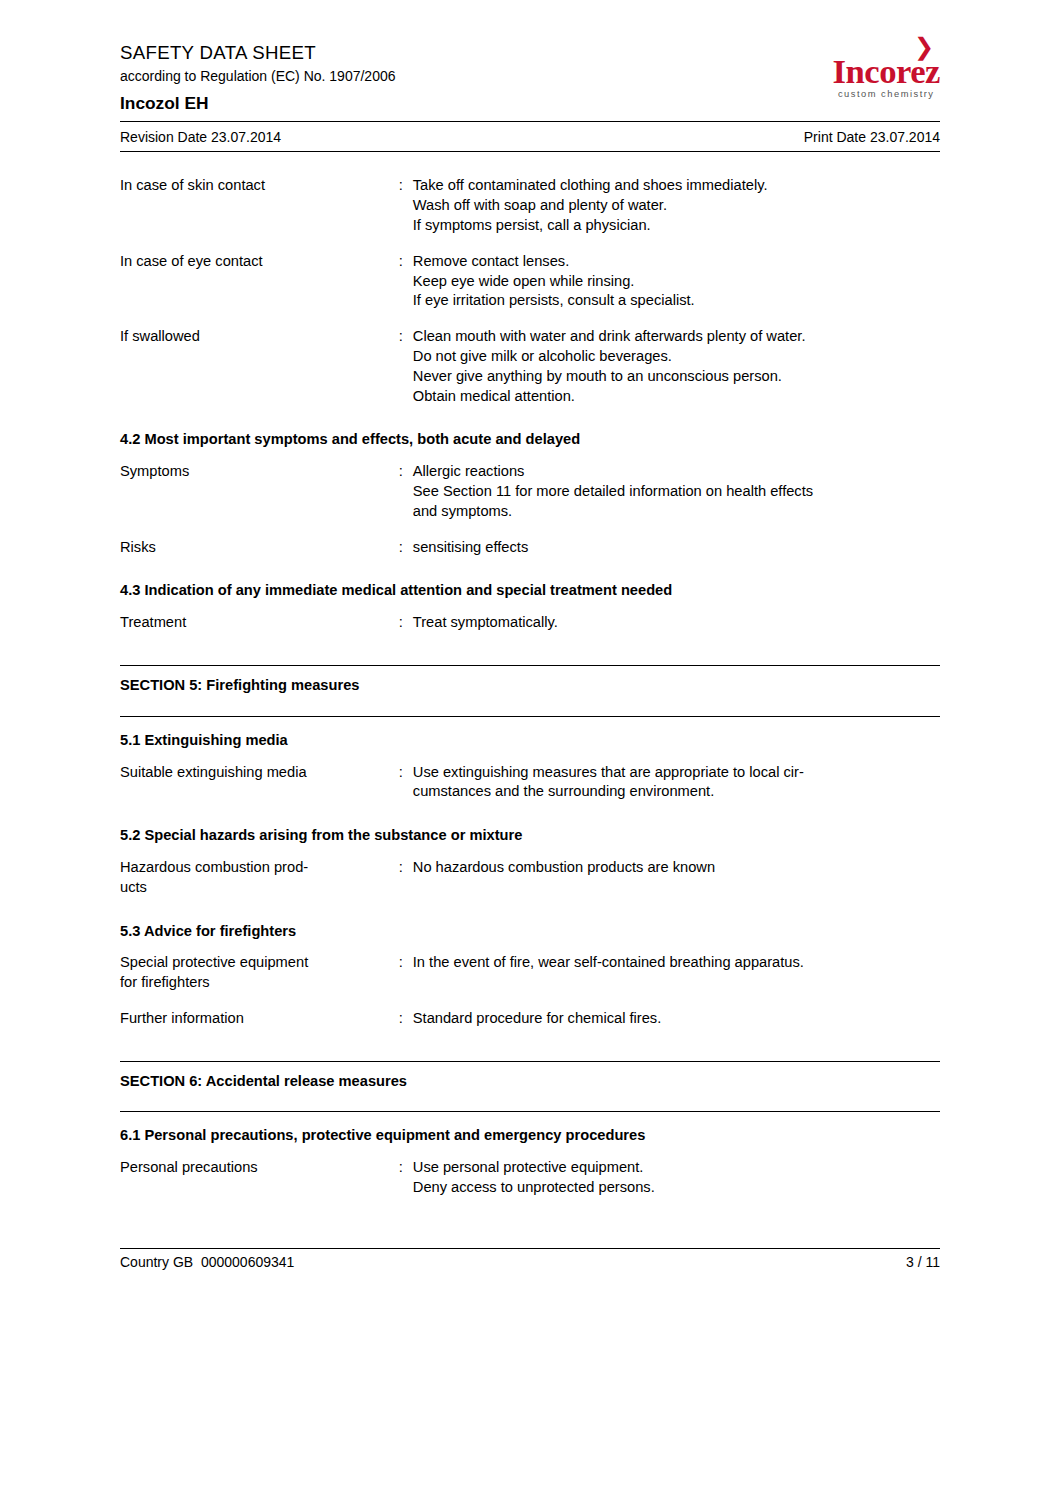SAFETY DATA SHEET
according to Regulation (EC) No. 1907/2006
Incozol EH
❯
Incorez
custom chemistry
Revision Date 23.07.2014 Print Date 23.07.2014
| In case of skin contact | : | Take off contaminated clothing and shoes immediately. Wash off with soap and plenty of water. If symptoms persist, call a physician. |
| In case of eye contact | : | Remove contact lenses. Keep eye wide open while rinsing. If eye irritation persists, consult a specialist. |
| If swallowed | : | Clean mouth with water and drink afterwards plenty of water. Do not give milk or alcoholic beverages. Never give anything by mouth to an unconscious person. Obtain medical attention. |
4.2 Most important symptoms and effects, both acute and delayed
| Symptoms | : | Allergic reactions See Section 11 for more detailed information on health effects and symptoms. |
| Risks | : | sensitising effects |
4.3 Indication of any immediate medical attention and special treatment needed
| Treatment | : | Treat symptomatically. |
SECTION 5: Firefighting measures
5.1 Extinguishing media
| Suitable extinguishing media | : | Use extinguishing measures that are appropriate to local cir- cumstances and the surrounding environment. |
5.2 Special hazards arising from the substance or mixture
| Hazardous combustion prod- ucts | : | No hazardous combustion products are known |
5.3 Advice for firefighters
| Special protective equipment for firefighters | : | In the event of fire, wear self-contained breathing apparatus. |
| Further information | : | Standard procedure for chemical fires. |
SECTION 6: Accidental release measures
6.1 Personal precautions, protective equipment and emergency procedures
| Personal precautions | : | Use personal protective equipment. Deny access to unprotected persons. |
Country GB 000000609341 3 / 11